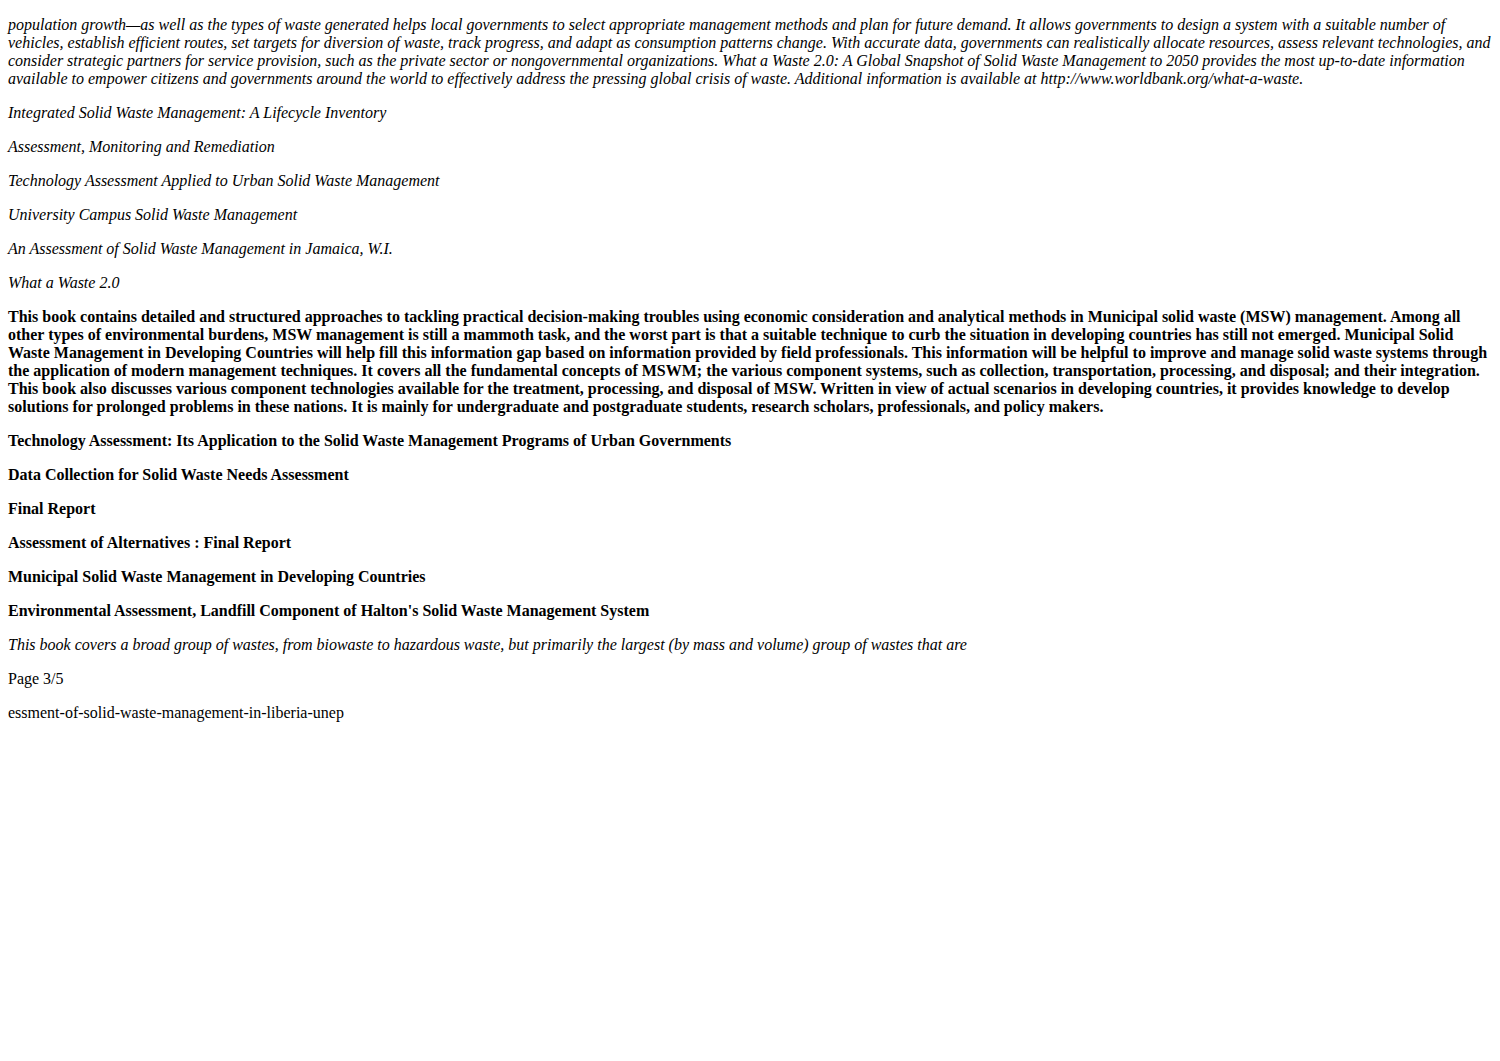population growth—as well as the types of waste generated helps local governments to select appropriate management methods and plan for future demand. It allows governments to design a system with a suitable number of vehicles, establish efficient routes, set targets for diversion of waste, track progress, and adapt as consumption patterns change. With accurate data, governments can realistically allocate resources, assess relevant technologies, and consider strategic partners for service provision, such as the private sector or nongovernmental organizations. What a Waste 2.0: A Global Snapshot of Solid Waste Management to 2050 provides the most up-to-date information available to empower citizens and governments around the world to effectively address the pressing global crisis of waste. Additional information is available at http://www.worldbank.org/what-a-waste.
Integrated Solid Waste Management: A Lifecycle Inventory
Assessment, Monitoring and Remediation
Technology Assessment Applied to Urban Solid Waste Management
University Campus Solid Waste Management
An Assessment of Solid Waste Management in Jamaica, W.I.
What a Waste 2.0
This book contains detailed and structured approaches to tackling practical decision-making troubles using economic consideration and analytical methods in Municipal solid waste (MSW) management. Among all other types of environmental burdens, MSW management is still a mammoth task, and the worst part is that a suitable technique to curb the situation in developing countries has still not emerged. Municipal Solid Waste Management in Developing Countries will help fill this information gap based on information provided by field professionals. This information will be helpful to improve and manage solid waste systems through the application of modern management techniques. It covers all the fundamental concepts of MSWM; the various component systems, such as collection, transportation, processing, and disposal; and their integration. This book also discusses various component technologies available for the treatment, processing, and disposal of MSW. Written in view of actual scenarios in developing countries, it provides knowledge to develop solutions for prolonged problems in these nations. It is mainly for undergraduate and postgraduate students, research scholars, professionals, and policy makers.
Technology Assessment: Its Application to the Solid Waste Management Programs of Urban Governments
Data Collection for Solid Waste Needs Assessment
Final Report
Assessment of Alternatives : Final Report
Municipal Solid Waste Management in Developing Countries
Environmental Assessment, Landfill Component of Halton's Solid Waste Management System
This book covers a broad group of wastes, from biowaste to hazardous waste, but primarily the largest (by mass and volume) group of wastes that are
Page 3/5
essment-of-solid-waste-management-in-liberia-unep